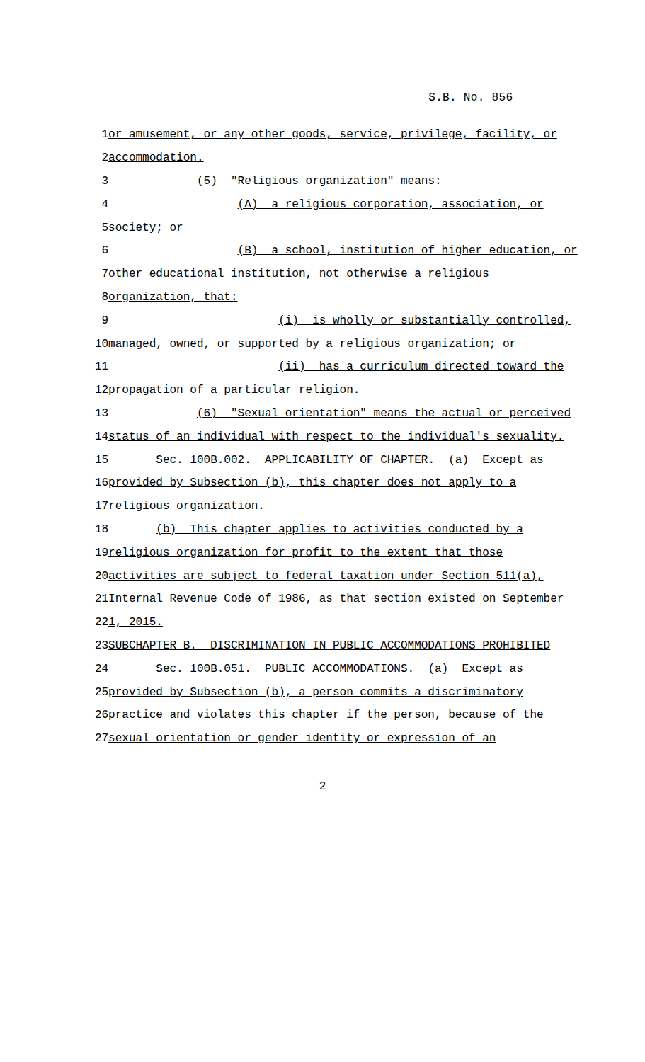S.B. No. 856
| 1 | or amusement, or any other goods, service, privilege, facility, or |
| 2 | accommodation. |
| 3 | (5) "Religious organization" means: |
| 4 | (A) a religious corporation, association, or |
| 5 | society; or |
| 6 | (B) a school, institution of higher education, or |
| 7 | other educational institution, not otherwise a religious |
| 8 | organization, that: |
| 9 | (i) is wholly or substantially controlled, |
| 10 | managed, owned, or supported by a religious organization; or |
| 11 | (ii) has a curriculum directed toward the |
| 12 | propagation of a particular religion. |
| 13 | (6) "Sexual orientation" means the actual or perceived |
| 14 | status of an individual with respect to the individual's sexuality. |
| 15 | Sec. 100B.002. APPLICABILITY OF CHAPTER. (a) Except as |
| 16 | provided by Subsection (b), this chapter does not apply to a |
| 17 | religious organization. |
| 18 | (b) This chapter applies to activities conducted by a |
| 19 | religious organization for profit to the extent that those |
| 20 | activities are subject to federal taxation under Section 511(a), |
| 21 | Internal Revenue Code of 1986, as that section existed on September |
| 22 | 1, 2015. |
| 23 | SUBCHAPTER B. DISCRIMINATION IN PUBLIC ACCOMMODATIONS PROHIBITED |
| 24 | Sec. 100B.051. PUBLIC ACCOMMODATIONS. (a) Except as |
| 25 | provided by Subsection (b), a person commits a discriminatory |
| 26 | practice and violates this chapter if the person, because of the |
| 27 | sexual orientation or gender identity or expression of an |
2